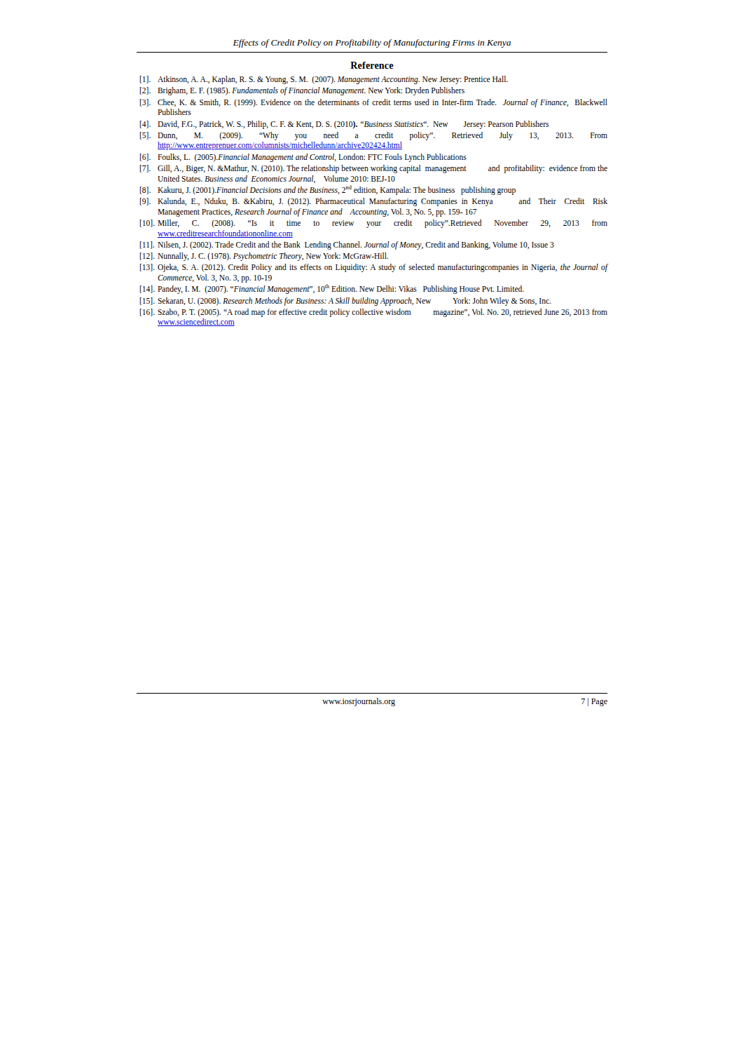Effects of Credit Policy on Profitability of Manufacturing Firms in Kenya
Reference
[1]. Atkinson, A. A., Kaplan, R. S. & Young, S. M. (2007). Management Accounting. New Jersey: Prentice Hall.
[2]. Brigham, E. F. (1985). Fundamentals of Financial Management. New York: Dryden Publishers
[3]. Chee, K. & Smith, R. (1999). Evidence on the determinants of credit terms used in Inter-firm Trade. Journal of Finance, Blackwell Publishers
[4]. David, F.G., Patrick, W. S., Philip, C. F. & Kent, D. S. (2010). “Business Statistics“. New Jersey: Pearson Publishers
[5]. Dunn, M. (2009). “Why you need a credit policy”. Retrieved July 13, 2013. From http://www.entreprenuer.com/columnists/michelledunn/archive202424.html
[6]. Foulks, L. (2005).Financial Management and Control, London: FTC Fouls Lynch Publications
[7]. Gill, A., Biger, N. &Mathur, N. (2010). The relationship between working capital management and profitability: evidence from the United States. Business and Economics Journal, Volume 2010: BEJ-10
[8]. Kakuru, J. (2001).Financial Decisions and the Business, 2nd edition, Kampala: The business publishing group
[9]. Kalunda, E., Nduku, B. &Kabiru, J. (2012). Pharmaceutical Manufacturing Companies in Kenya and Their Credit Risk Management Practices, Research Journal of Finance and Accounting, Vol. 3, No. 5, pp. 159- 167
[10]. Miller, C. (2008). “Is it time to review your credit policy”.Retrieved November 29, 2013 from www.creditresearchfoundationonline.com
[11]. Nilsen, J. (2002). Trade Credit and the Bank Lending Channel. Journal of Money, Credit and Banking, Volume 10, Issue 3
[12]. Nunnally, J. C. (1978). Psychometric Theory, New York: McGraw-Hill.
[13]. Ojeka, S. A. (2012). Credit Policy and its effects on Liquidity: A study of selected manufacturingcompanies in Nigeria, the Journal of Commerce, Vol. 3, No. 3, pp. 10-19
[14]. Pandey, I. M. (2007). “Financial Management”, 10th Edition. New Delhi: Vikas Publishing House Pvt. Limited.
[15]. Sekaran, U. (2008). Research Methods for Business: A Skill building Approach, New York: John Wiley & Sons, Inc.
[16]. Szabo, P. T. (2005). “A road map for effective credit policy collective wisdom magazine”, Vol. No. 20, retrieved June 26, 2013 from www.sciencedirect.com
www.iosrjournals.org
7 | Page